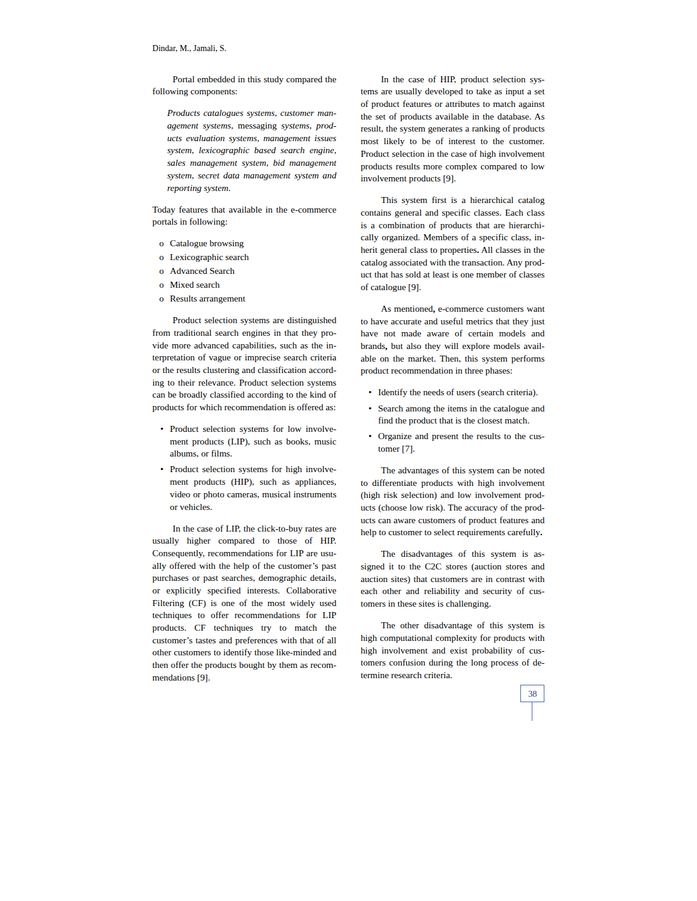Dindar, M., Jamali, S.
Portal embedded in this study compared the following components:
Products catalogues systems, customer management systems, messaging systems, products evaluation systems, management issues system, lexicographic based search engine, sales management system, bid management system, secret data management system and reporting system.
Today features that available in the e-commerce portals in following:
Catalogue browsing
Lexicographic search
Advanced Search
Mixed search
Results arrangement
Product selection systems are distinguished from traditional search engines in that they provide more advanced capabilities, such as the interpretation of vague or imprecise search criteria or the results clustering and classification according to their relevance. Product selection systems can be broadly classified according to the kind of products for which recommendation is offered as:
Product selection systems for low involvement products (LIP), such as books, music albums, or films.
Product selection systems for high involvement products (HIP), such as appliances, video or photo cameras, musical instruments or vehicles.
In the case of LIP, the click-to-buy rates are usually higher compared to those of HIP. Consequently, recommendations for LIP are usually offered with the help of the customer’s past purchases or past searches, demographic details, or explicitly specified interests. Collaborative Filtering (CF) is one of the most widely used techniques to offer recommendations for LIP products. CF techniques try to match the customer’s tastes and preferences with that of all other customers to identify those like-minded and then offer the products bought by them as recommendations [9].
In the case of HIP, product selection systems are usually developed to take as input a set of product features or attributes to match against the set of products available in the database. As result, the system generates a ranking of products most likely to be of interest to the customer. Product selection in the case of high involvement products results more complex compared to low involvement products [9].
This system first is a hierarchical catalog contains general and specific classes. Each class is a combination of products that are hierarchically organized. Members of a specific class, inherit general class to properties. All classes in the catalog associated with the transaction. Any product that has sold at least is one member of classes of catalogue [9].
As mentioned, e-commerce customers want to have accurate and useful metrics that they just have not made aware of certain models and brands, but also they will explore models available on the market. Then, this system performs product recommendation in three phases:
Identify the needs of users (search criteria).
Search among the items in the catalogue and find the product that is the closest match.
Organize and present the results to the customer [7].
The advantages of this system can be noted to differentiate products with high involvement (high risk selection) and low involvement products (choose low risk). The accuracy of the products can aware customers of product features and help to customer to select requirements carefully.
The disadvantages of this system is assigned it to the C2C stores (auction stores and auction sites) that customers are in contrast with each other and reliability and security of customers in these sites is challenging.
The other disadvantage of this system is high computational complexity for products with high involvement and exist probability of customers confusion during the long process of determine research criteria.
38